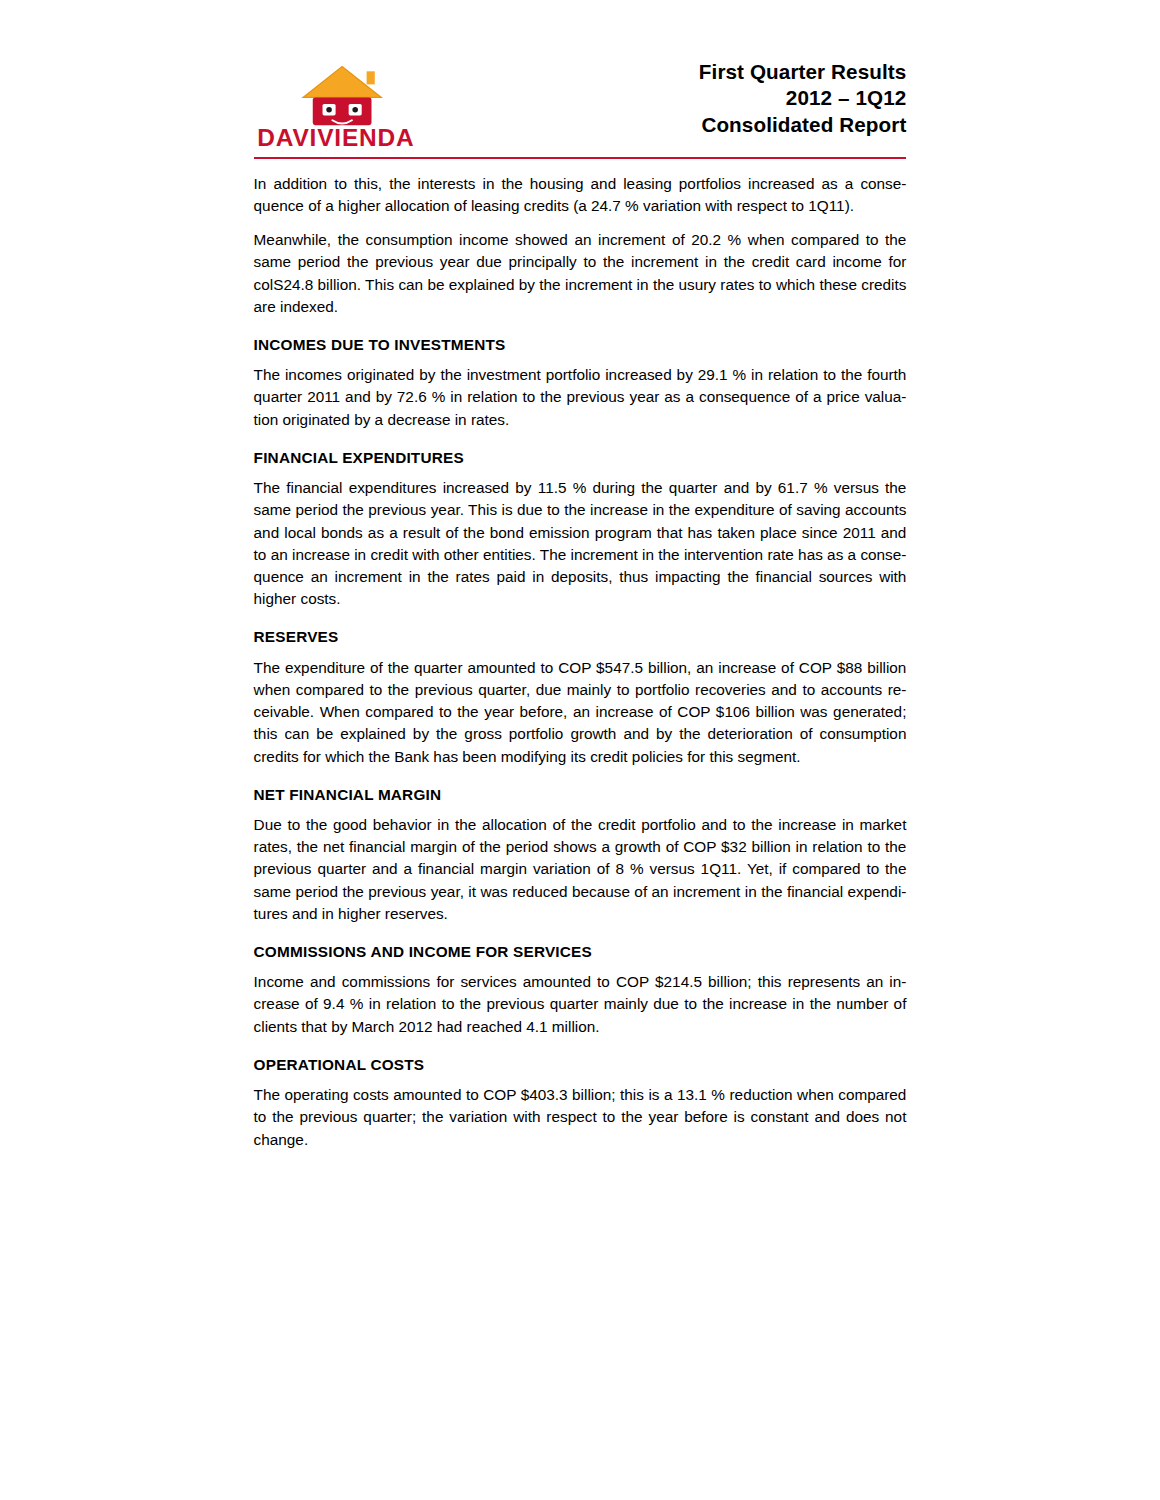DAVIVIENDA
First Quarter Results
2012 – 1Q12
Consolidated Report
In addition to this, the interests in the housing and leasing portfolios increased as a consequence of a higher allocation of leasing credits (a 24.7 % variation with respect to 1Q11).
Meanwhile, the consumption income showed an increment of 20.2 % when compared to the same period the previous year due principally to the increment in the credit card income for colS24.8 billion. This can be explained by the increment in the usury rates to which these credits are indexed.
Incomes due to investments
The incomes originated by the investment portfolio increased by 29.1 % in relation to the fourth quarter 2011 and by 72.6 % in relation to the previous year as a consequence of a price valuation originated by a decrease in rates.
Financial expenditures
The financial expenditures increased by 11.5 % during the quarter and by 61.7 % versus the same period the previous year. This is due to the increase in the expenditure of saving accounts and local bonds as a result of the bond emission program that has taken place since 2011 and to an increase in credit with other entities. The increment in the intervention rate has as a consequence an increment in the rates paid in deposits, thus impacting the financial sources with higher costs.
Reserves
The expenditure of the quarter amounted to COP $547.5 billion, an increase of COP $88 billion when compared to the previous quarter, due mainly to portfolio recoveries and to accounts receivable. When compared to the year before, an increase of COP $106 billion was generated; this can be explained by the gross portfolio growth and by the deterioration of consumption credits for which the Bank has been modifying its credit policies for this segment.
Net financial margin
Due to the good behavior in the allocation of the credit portfolio and to the increase in market rates, the net financial margin of the period shows a growth of COP $32 billion in relation to the previous quarter and a financial margin variation of 8 % versus 1Q11. Yet, if compared to the same period the previous year, it was reduced because of an increment in the financial expenditures and in higher reserves.
Commissions and income for services
Income and commissions for services amounted to COP $214.5 billion; this represents an increase of 9.4 % in relation to the previous quarter mainly due to the increase in the number of clients that by March 2012 had reached 4.1 million.
Operational costs
The operating costs amounted to COP $403.3 billion; this is a 13.1 % reduction when compared to the previous quarter; the variation with respect to the year before is constant and does not change.